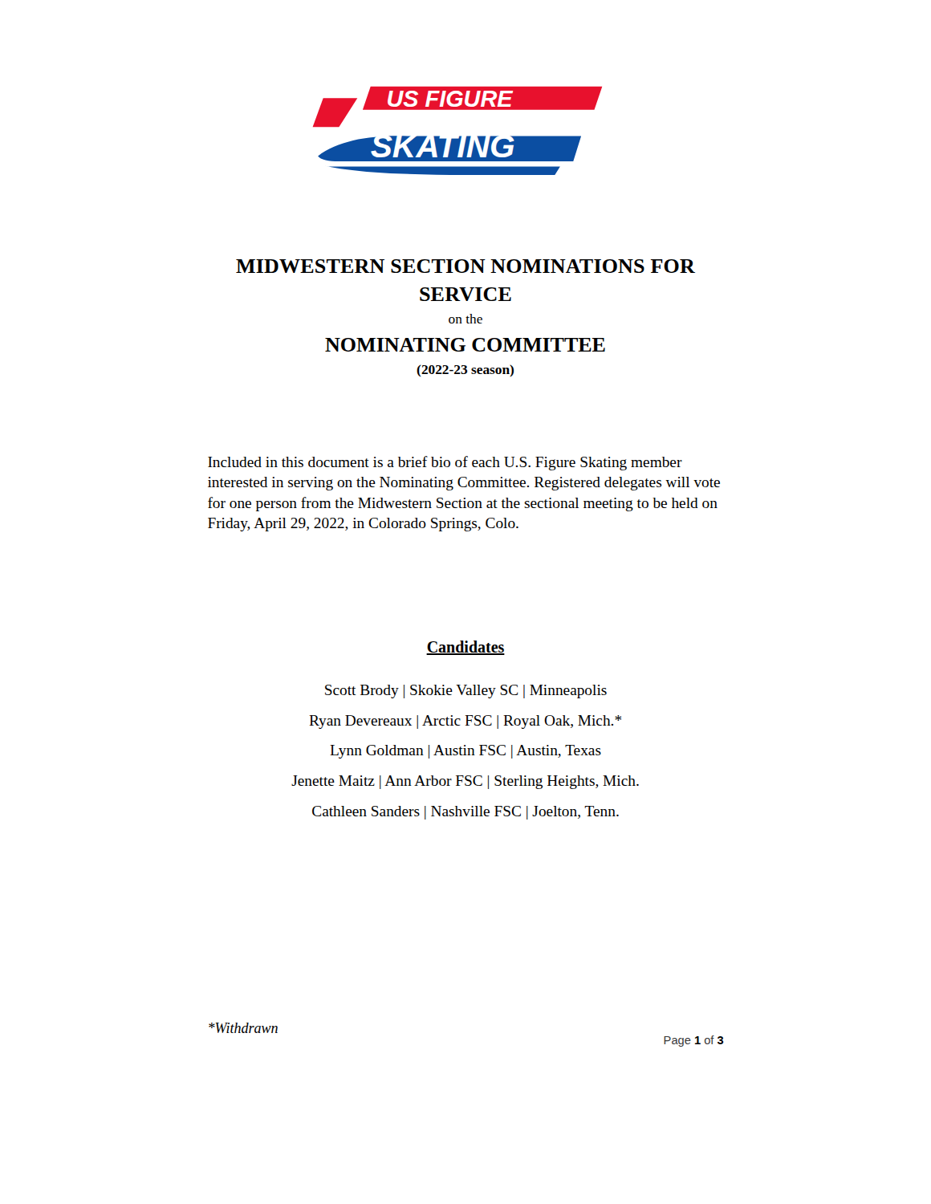US FIGURE SKATING ®
MIDWESTERN SECTION NOMINATIONS FOR SERVICE
on the
NOMINATING COMMITTEE
(2022-23 season)
Included in this document is a brief bio of each U.S. Figure Skating member interested in serving on the Nominating Committee. Registered delegates will vote for one person from the Midwestern Section at the sectional meeting to be held on Friday, April 29, 2022, in Colorado Springs, Colo.
Candidates
Scott Brody | Skokie Valley SC | Minneapolis
Ryan Devereaux | Arctic FSC | Royal Oak, Mich.*
Lynn Goldman | Austin FSC | Austin, Texas
Jenette Maitz | Ann Arbor FSC | Sterling Heights, Mich.
Cathleen Sanders | Nashville FSC | Joelton, Tenn.
*Withdrawn
Page 1 of 3